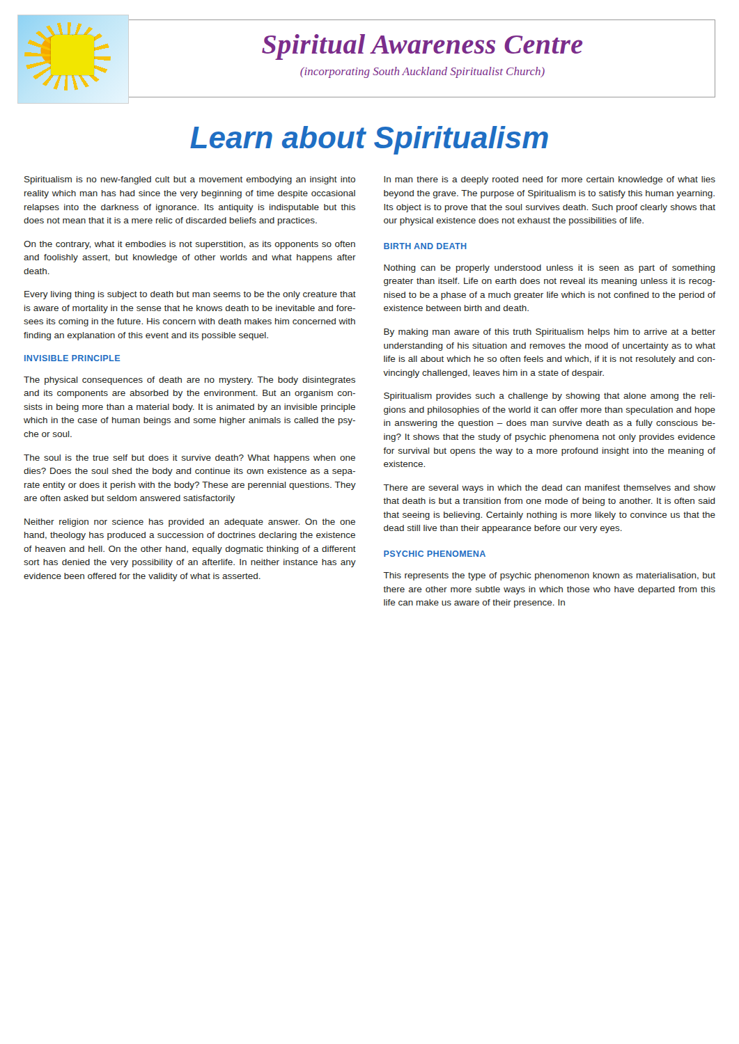Spiritual Awareness Centre
(incorporating South Auckland Spiritualist Church)
Learn about Spiritualism
Spiritualism is no new-fangled cult but a movement embodying an insight into reality which man has had since the very beginning of time despite occasional relapses into the darkness of ignorance. Its antiquity is indisputable but this does not mean that it is a mere relic of discarded beliefs and practices.
On the contrary, what it embodies is not superstition, as its opponents so often and foolishly assert, but knowledge of other worlds and what happens after death.
Every living thing is subject to death but man seems to be the only creature that is aware of mortality in the sense that he knows death to be inevitable and foresees its coming in the future. His concern with death makes him concerned with finding an explanation of this event and its possible sequel.
Invisible Principle
The physical consequences of death are no mystery. The body disintegrates and its components are absorbed by the environment. But an organism consists in being more than a material body. It is animated by an invisible principle which in the case of human beings and some higher animals is called the psyche or soul.
The soul is the true self but does it survive death? What happens when one dies? Does the soul shed the body and continue its own existence as a separate entity or does it perish with the body? These are perennial questions. They are often asked but seldom answered satisfactorily
Neither religion nor science has provided an adequate answer. On the one hand, theology has produced a succession of doctrines declaring the existence of heaven and hell. On the other hand, equally dogmatic thinking of a different sort has denied the very possibility of an afterlife. In neither instance has any evidence been offered for the validity of what is asserted.
In man there is a deeply rooted need for more certain knowledge of what lies beyond the grave. The purpose of Spiritualism is to satisfy this human yearning. Its object is to prove that the soul survives death. Such proof clearly shows that our physical existence does not exhaust the possibilities of life.
Birth and Death
Nothing can be properly understood unless it is seen as part of something greater than itself. Life on earth does not reveal its meaning unless it is recognised to be a phase of a much greater life which is not confined to the period of existence between birth and death.
By making man aware of this truth Spiritualism helps him to arrive at a better understanding of his situation and removes the mood of uncertainty as to what life is all about which he so often feels and which, if it is not resolutely and convincingly challenged, leaves him in a state of despair.
Spiritualism provides such a challenge by showing that alone among the religions and philosophies of the world it can offer more than speculation and hope in answering the question – does man survive death as a fully conscious being? It shows that the study of psychic phenomena not only provides evidence for survival but opens the way to a more profound insight into the meaning of existence.
There are several ways in which the dead can manifest themselves and show that death is but a transition from one mode of being to another. It is often said that seeing is believing. Certainly nothing is more likely to convince us that the dead still live than their appearance before our very eyes.
Psychic Phenomena
This represents the type of psychic phenomenon known as materialisation, but there are other more subtle ways in which those who have departed from this life can make us aware of their presence. In